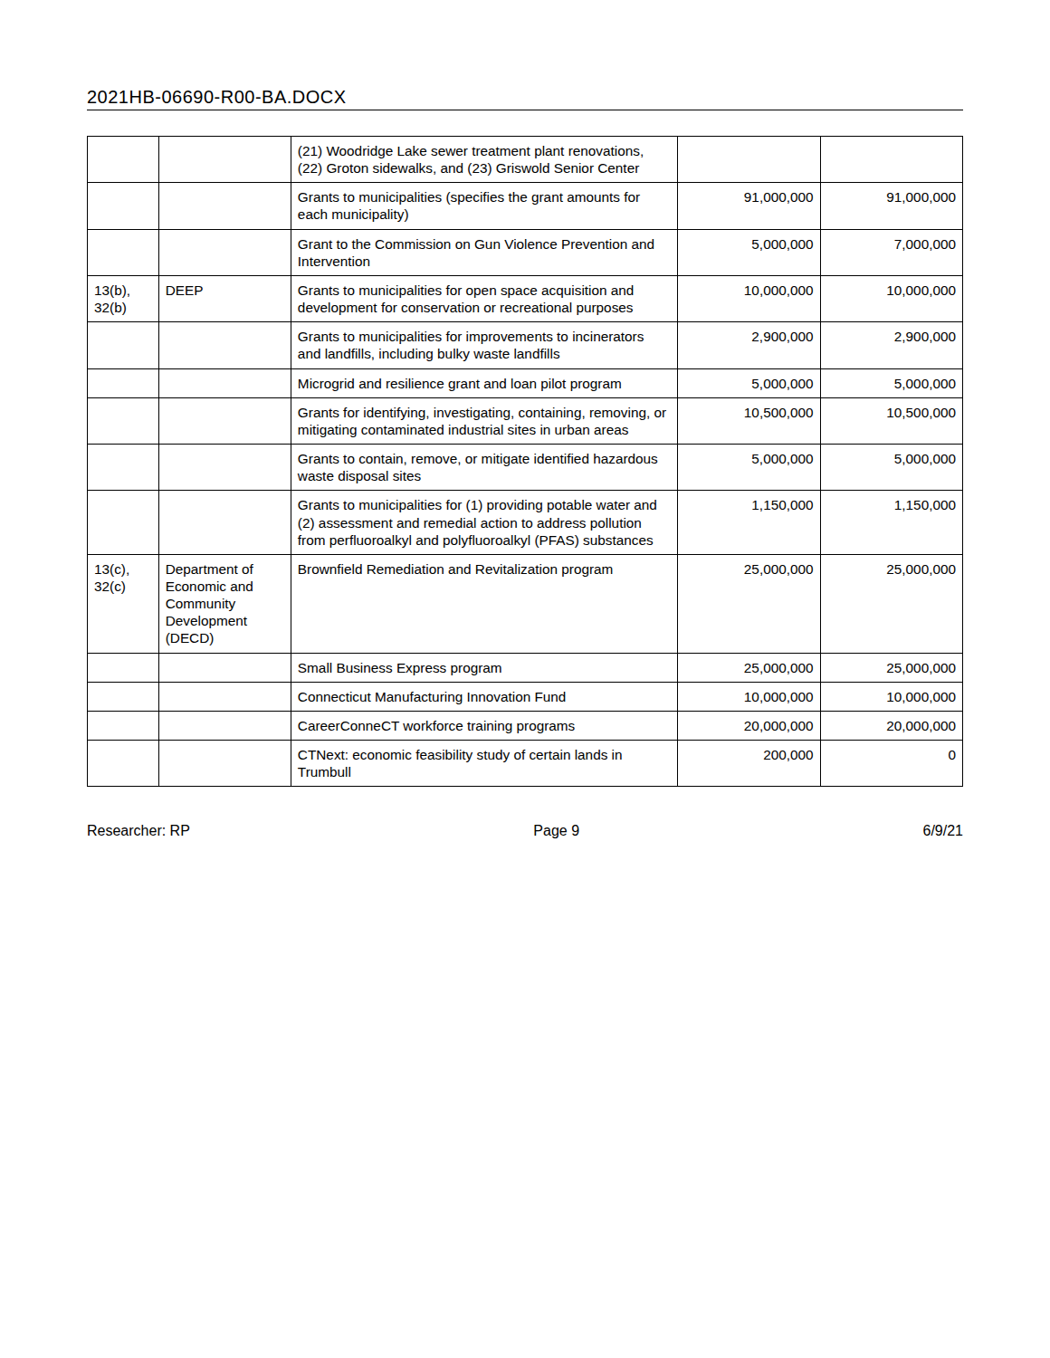2021HB-06690-R00-BA.DOCX
| | | (21) Woodridge Lake sewer treatment plant renovations, (22) Groton sidewalks, and (23) Griswold Senior Center | | |
| | | Grants to municipalities (specifies the grant amounts for each municipality) | 91,000,000 | 91,000,000 |
| | | Grant to the Commission on Gun Violence Prevention and Intervention | 5,000,000 | 7,000,000 |
| 13(b), 32(b) | DEEP | Grants to municipalities for open space acquisition and development for conservation or recreational purposes | 10,000,000 | 10,000,000 |
| | | Grants to municipalities for improvements to incinerators and landfills, including bulky waste landfills | 2,900,000 | 2,900,000 |
| | | Microgrid and resilience grant and loan pilot program | 5,000,000 | 5,000,000 |
| | | Grants for identifying, investigating, containing, removing, or mitigating contaminated industrial sites in urban areas | 10,500,000 | 10,500,000 |
| | | Grants to contain, remove, or mitigate identified hazardous waste disposal sites | 5,000,000 | 5,000,000 |
| | | Grants to municipalities for (1) providing potable water and (2) assessment and remedial action to address pollution from perfluoroalkyl and polyfluoroalkyl (PFAS) substances | 1,150,000 | 1,150,000 |
| 13(c), 32(c) | Department of Economic and Community Development (DECD) | Brownfield Remediation and Revitalization program | 25,000,000 | 25,000,000 |
| | | Small Business Express program | 25,000,000 | 25,000,000 |
| | | Connecticut Manufacturing Innovation Fund | 10,000,000 | 10,000,000 |
| | | CareerConneCT workforce training programs | 20,000,000 | 20,000,000 |
| | | CTNext: economic feasibility study of certain lands in Trumbull | 200,000 | 0 |
Researcher: RP Page 9 6/9/21